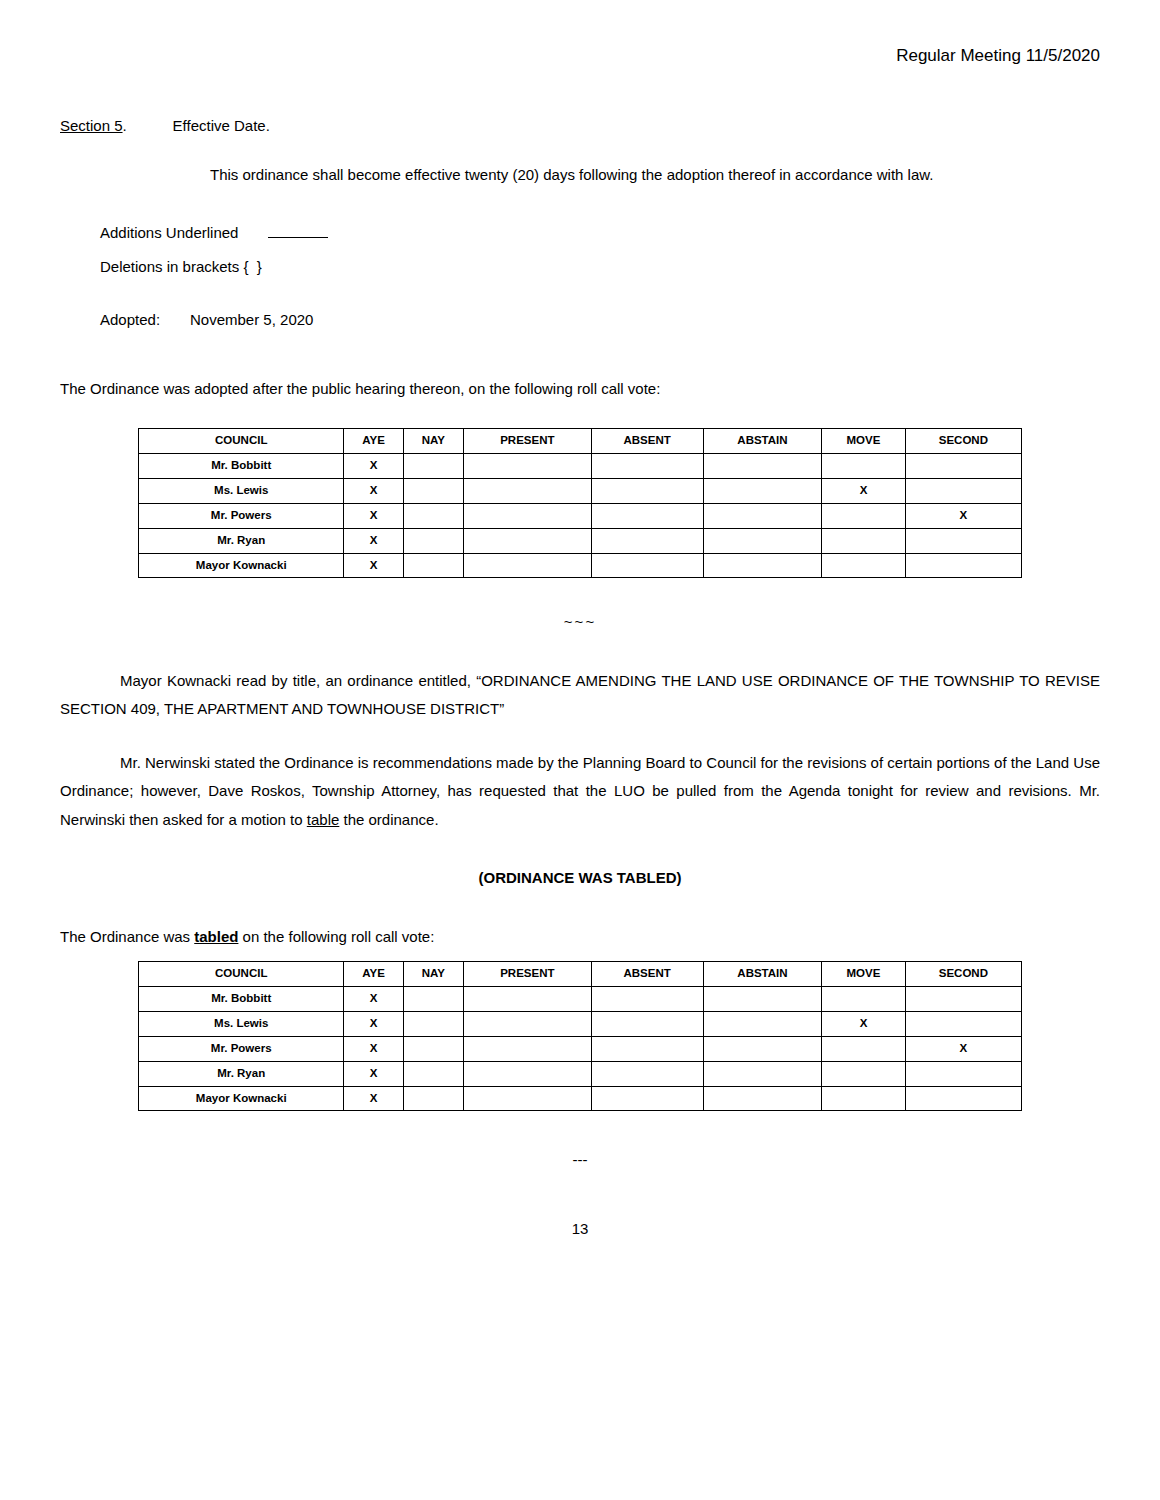Regular Meeting 11/5/2020
Section 5. Effective Date.
This ordinance shall become effective twenty (20) days following the adoption thereof in accordance with law.
Additions Underlined
Deletions in brackets { }
Adopted: November 5, 2020
The Ordinance was adopted after the public hearing thereon, on the following roll call vote:
| COUNCIL | AYE | NAY | PRESENT | ABSENT | ABSTAIN | MOVE | SECOND |
| --- | --- | --- | --- | --- | --- | --- | --- |
| Mr. Bobbitt | X | | | | | | |
| Ms. Lewis | X | | | | | X | |
| Mr. Powers | X | | | | | | X |
| Mr. Ryan | X | | | | | | |
| Mayor Kownacki | X | | | | | | |
~~~
Mayor Kownacki read by title, an ordinance entitled, “ORDINANCE AMENDING THE LAND USE ORDINANCE OF THE TOWNSHIP TO REVISE SECTION 409, THE APARTMENT AND TOWNHOUSE DISTRICT”
Mr. Nerwinski stated the Ordinance is recommendations made by the Planning Board to Council for the revisions of certain portions of the Land Use Ordinance; however, Dave Roskos, Township Attorney, has requested that the LUO be pulled from the Agenda tonight for review and revisions. Mr. Nerwinski then asked for a motion to table the ordinance.
(ORDINANCE WAS TABLED)
The Ordinance was tabled on the following roll call vote:
| COUNCIL | AYE | NAY | PRESENT | ABSENT | ABSTAIN | MOVE | SECOND |
| --- | --- | --- | --- | --- | --- | --- | --- |
| Mr. Bobbitt | X | | | | | | |
| Ms. Lewis | X | | | | | X | |
| Mr. Powers | X | | | | | | X |
| Mr. Ryan | X | | | | | | |
| Mayor Kownacki | X | | | | | | |
---
13